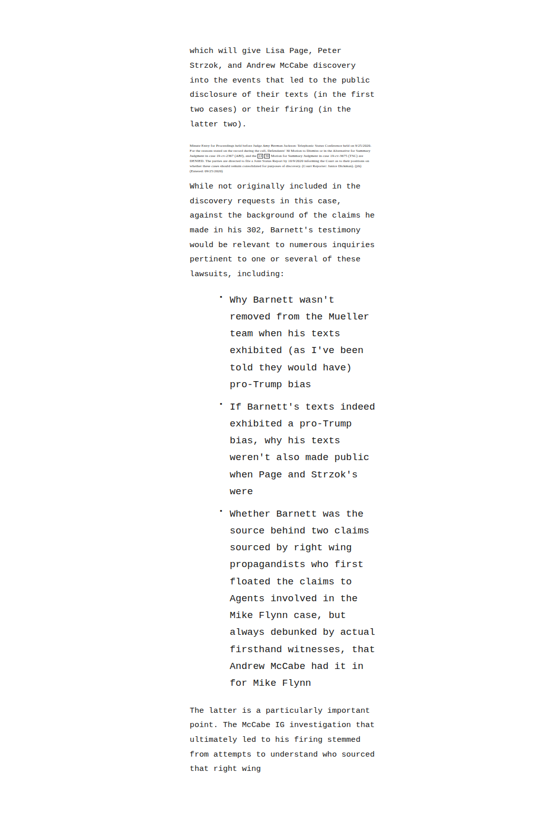which will give Lisa Page, Peter Strzok, and Andrew McCabe discovery into the events that led to the public disclosure of their texts (in the first two cases) or their firing (in the latter two).
Minute Entry for Proceedings held before Judge Amy Berman Jackson: Telephonic Status Conference held on 9/25/2020. For the reasons stated on the record during the call, Defendants' 30 Motion to Dismiss or in the Alternative for Summary Judgment in case 19-cv-2367 (ABJ), and the 14 30 Motion for Summary Judgment in case 19-cv-3675 (TSC) are DENIED. The parties are directed to file a Joint Status Report by 10/9/2020 informing the Court as to their positions on whether these cases should remain consolidated for purposes of discovery. (Court Reporter: Janice Dickman). (jth) (Entered: 09/25/2020)
While not originally included in the discovery requests in this case, against the background of the claims he made in his 302, Barnett's testimony would be relevant to numerous inquiries pertinent to one or several of these lawsuits, including:
Why Barnett wasn't removed from the Mueller team when his texts exhibited (as I've been told they would have) pro-Trump bias
If Barnett's texts indeed exhibited a pro-Trump bias, why his texts weren't also made public when Page and Strzok's were
Whether Barnett was the source behind two claims sourced by right wing propagandists who first floated the claims to Agents involved in the Mike Flynn case, but always debunked by actual firsthand witnesses, that Andrew McCabe had it in for Mike Flynn
The latter is a particularly important point. The McCabe IG investigation that ultimately led to his firing stemmed from attempts to understand who sourced that right wing